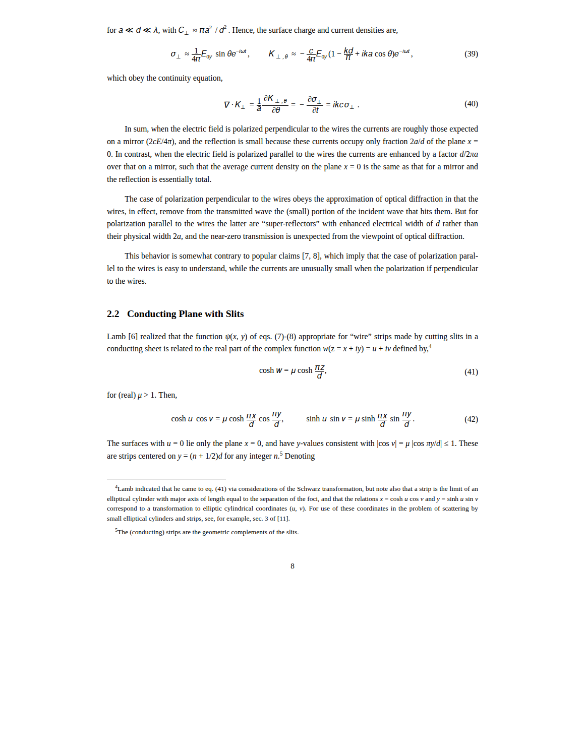for a≪d≪λ, with C⊥≈πa2/d2. Hence, the surface charge and current densities are,
σ⊥≈ 14π E0y sinθ e−iωt , K⊥,θ≈ −c4π E0y ( 1−kdπ +ikacosθ ) e−iωt ,
(39)
which obey the continuity equation,
∇· K⊥ = 1a ∂K⊥,θ ∂θ = − ∂σ⊥ ∂t = ikcσ⊥ .
(40)
In sum, when the electric field is polarized perpendicular to the wires the currents are roughly those expected on a mirror (2cE/4π), and the reflection is small because these currents occupy only fraction 2a/d of the plane x = 0. In contrast, when the electric field is polarized parallel to the wires the currents are enhanced by a factor d/2πa over that on a mirror, such that the average current density on the plane x = 0 is the same as that for a mirror and the reflection is essentially total.
The case of polarization perpendicular to the wires obeys the approximation of optical diffraction in that the wires, in effect, remove from the transmitted wave the (small) portion of the incident wave that hits them. But for polarization parallel to the wires the latter are “super-reflectors” with enhanced electrical width of d rather than their physical width 2a, and the near-zero transmission is unexpected from the viewpoint of optical diffraction.
This behavior is somewhat contrary to popular claims [7, 8], which imply that the case of polarization parallel to the wires is easy to understand, while the currents are unusually small when the polarization if perpendicular to the wires.
2.2 Conducting Plane with Slits
Lamb [6] realized that the function ψ(x, y) of eqs. (7)-(8) appropriate for “wire” strips made by cutting slits in a conducting sheet is related to the real part of the complex function w(z = x + iy) = u + iv defined by,4
coshw=μcosh πzd ,
(41)
for (real) μ > 1. Then,
coshucosv =μcosh πxd cos πyd , sinhusinv =μsinh πxd sin πyd .
(42)
The surfaces with u = 0 lie only the plane x = 0, and have y-values consistent with |cos v| = μ |cos πy/d| ≤ 1. These are strips centered on y = (n + 1/2)d for any integer n.5 Denoting
4Lamb indicated that he came to eq. (41) via considerations of the Schwarz transformation, but note also that a strip is the limit of an elliptical cylinder with major axis of length equal to the separation of the foci, and that the relations x = cosh u cos v and y = sinh u sin v correspond to a transformation to elliptic cylindrical coordinates (u, v). For use of these coordinates in the problem of scattering by small elliptical cylinders and strips, see, for example, sec. 3 of [11].
5The (conducting) strips are the geometric complements of the slits.
8